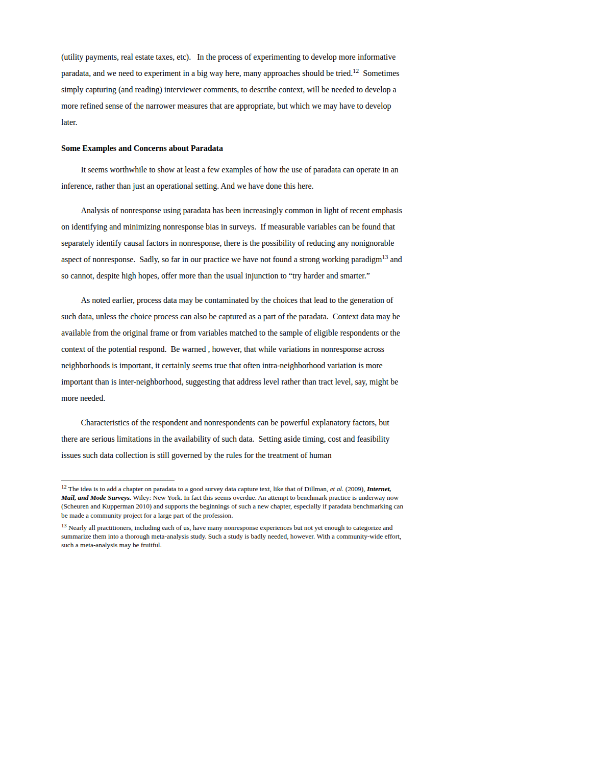(utility payments, real estate taxes, etc). In the process of experimenting to develop more informative paradata, and we need to experiment in a big way here, many approaches should be tried.12 Sometimes simply capturing (and reading) interviewer comments, to describe context, will be needed to develop a more refined sense of the narrower measures that are appropriate, but which we may have to develop later.
Some Examples and Concerns about Paradata
It seems worthwhile to show at least a few examples of how the use of paradata can operate in an inference, rather than just an operational setting. And we have done this here.
Analysis of nonresponse using paradata has been increasingly common in light of recent emphasis on identifying and minimizing nonresponse bias in surveys. If measurable variables can be found that separately identify causal factors in nonresponse, there is the possibility of reducing any nonignorable aspect of nonresponse. Sadly, so far in our practice we have not found a strong working paradigm13 and so cannot, despite high hopes, offer more than the usual injunction to “try harder and smarter.”
As noted earlier, process data may be contaminated by the choices that lead to the generation of such data, unless the choice process can also be captured as a part of the paradata. Context data may be available from the original frame or from variables matched to the sample of eligible respondents or the context of the potential respond. Be warned , however, that while variations in nonresponse across neighborhoods is important, it certainly seems true that often intra-neighborhood variation is more important than is inter-neighborhood, suggesting that address level rather than tract level, say, might be more needed.
Characteristics of the respondent and nonrespondents can be powerful explanatory factors, but there are serious limitations in the availability of such data. Setting aside timing, cost and feasibility issues such data collection is still governed by the rules for the treatment of human
12 The idea is to add a chapter on paradata to a good survey data capture text, like that of Dillman, et al. (2009), Internet, Mail, and Mode Surveys. Wiley: New York. In fact this seems overdue. An attempt to benchmark practice is underway now (Scheuren and Kupperman 2010) and supports the beginnings of such a new chapter, especially if paradata benchmarking can be made a community project for a large part of the profession.
13 Nearly all practitioners, including each of us, have many nonresponse experiences but not yet enough to categorize and summarize them into a thorough meta-analysis study. Such a study is badly needed, however. With a community-wide effort, such a meta-analysis may be fruitful.